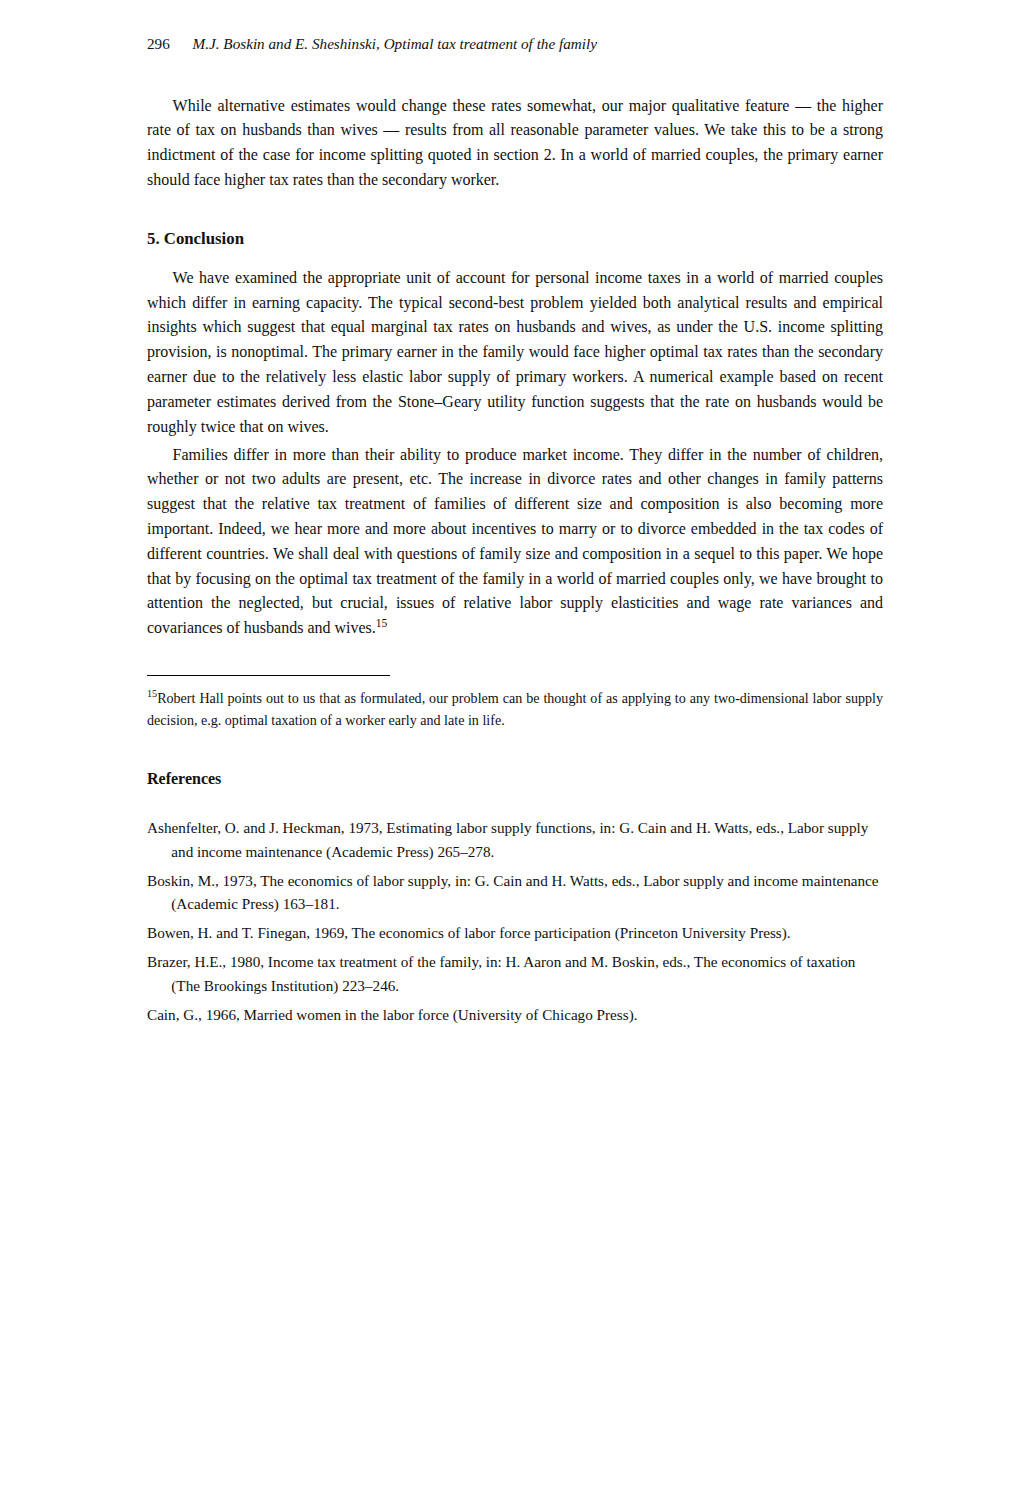296 M.J. Boskin and E. Sheshinski, Optimal tax treatment of the family
While alternative estimates would change these rates somewhat, our major qualitative feature — the higher rate of tax on husbands than wives — results from all reasonable parameter values. We take this to be a strong indictment of the case for income splitting quoted in section 2. In a world of married couples, the primary earner should face higher tax rates than the secondary worker.
5. Conclusion
We have examined the appropriate unit of account for personal income taxes in a world of married couples which differ in earning capacity. The typical second-best problem yielded both analytical results and empirical insights which suggest that equal marginal tax rates on husbands and wives, as under the U.S. income splitting provision, is nonoptimal. The primary earner in the family would face higher optimal tax rates than the secondary earner due to the relatively less elastic labor supply of primary workers. A numerical example based on recent parameter estimates derived from the Stone–Geary utility function suggests that the rate on husbands would be roughly twice that on wives.
Families differ in more than their ability to produce market income. They differ in the number of children, whether or not two adults are present, etc. The increase in divorce rates and other changes in family patterns suggest that the relative tax treatment of families of different size and composition is also becoming more important. Indeed, we hear more and more about incentives to marry or to divorce embedded in the tax codes of different countries. We shall deal with questions of family size and composition in a sequel to this paper. We hope that by focusing on the optimal tax treatment of the family in a world of married couples only, we have brought to attention the neglected, but crucial, issues of relative labor supply elasticities and wage rate variances and covariances of husbands and wives.15
15Robert Hall points out to us that as formulated, our problem can be thought of as applying to any two-dimensional labor supply decision, e.g. optimal taxation of a worker early and late in life.
References
Ashenfelter, O. and J. Heckman, 1973, Estimating labor supply functions, in: G. Cain and H. Watts, eds., Labor supply and income maintenance (Academic Press) 265–278.
Boskin, M., 1973, The economics of labor supply, in: G. Cain and H. Watts, eds., Labor supply and income maintenance (Academic Press) 163–181.
Bowen, H. and T. Finegan, 1969, The economics of labor force participation (Princeton University Press).
Brazer, H.E., 1980, Income tax treatment of the family, in: H. Aaron and M. Boskin, eds., The economics of taxation (The Brookings Institution) 223–246.
Cain, G., 1966, Married women in the labor force (University of Chicago Press).